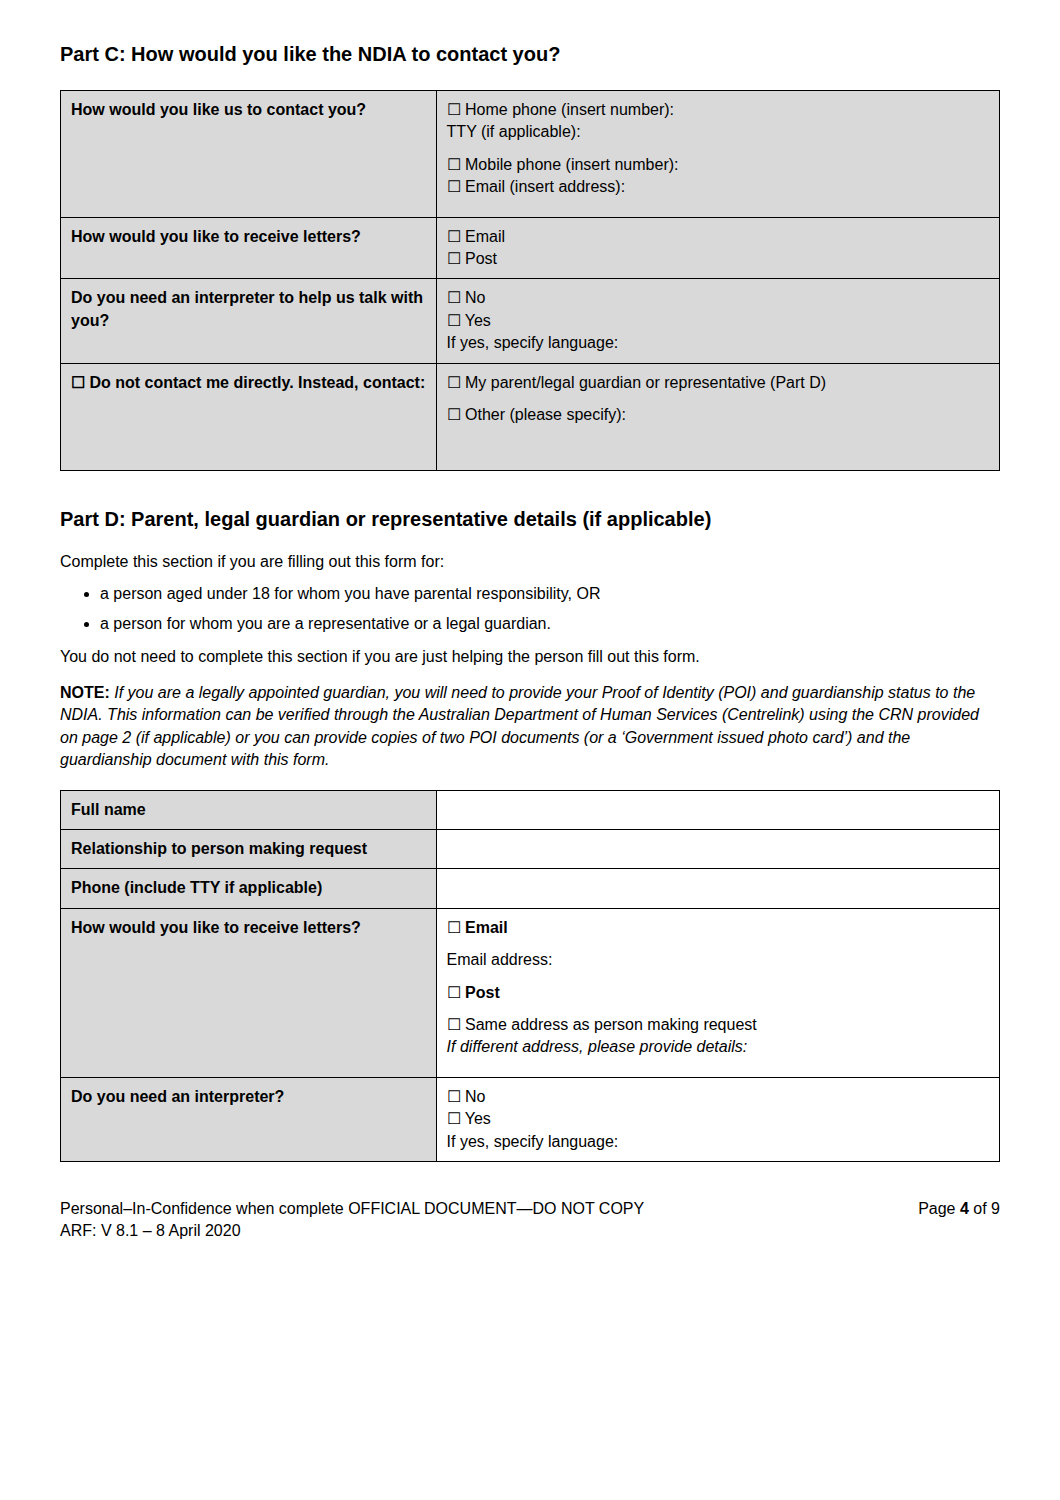Part C: How would you like the NDIA to contact you?
| How would you like us to contact you? | ☐ Home phone (insert number): TTY (if applicable): ☐ Mobile phone (insert number): ☐ Email (insert address): |
| How would you like to receive letters? | ☐ Email ☐ Post |
| Do you need an interpreter to help us talk with you? | ☐ No ☐ Yes If yes, specify language: |
| ☐ Do not contact me directly. Instead, contact: | ☐ My parent/legal guardian or representative (Part D) ☐ Other (please specify): |
Part D: Parent, legal guardian or representative details (if applicable)
Complete this section if you are filling out this form for:
a person aged under 18 for whom you have parental responsibility, OR
a person for whom you are a representative or a legal guardian.
You do not need to complete this section if you are just helping the person fill out this form.
NOTE: If you are a legally appointed guardian, you will need to provide your Proof of Identity (POI) and guardianship status to the NDIA. This information can be verified through the Australian Department of Human Services (Centrelink) using the CRN provided on page 2 (if applicable) or you can provide copies of two POI documents (or a ‘Government issued photo card’) and the guardianship document with this form.
| Full name | |
| Relationship to person making request | |
| Phone (include TTY if applicable) | |
| How would you like to receive letters? | ☐ Email Email address: ☐ Post ☐ Same address as person making request If different address, please provide details: |
| Do you need an interpreter? | ☐ No ☐ Yes If yes, specify language: |
Personal–In-Confidence when complete OFFICIAL DOCUMENT—DO NOT COPY Page 4 of 9
ARF: V 8.1 – 8 April 2020